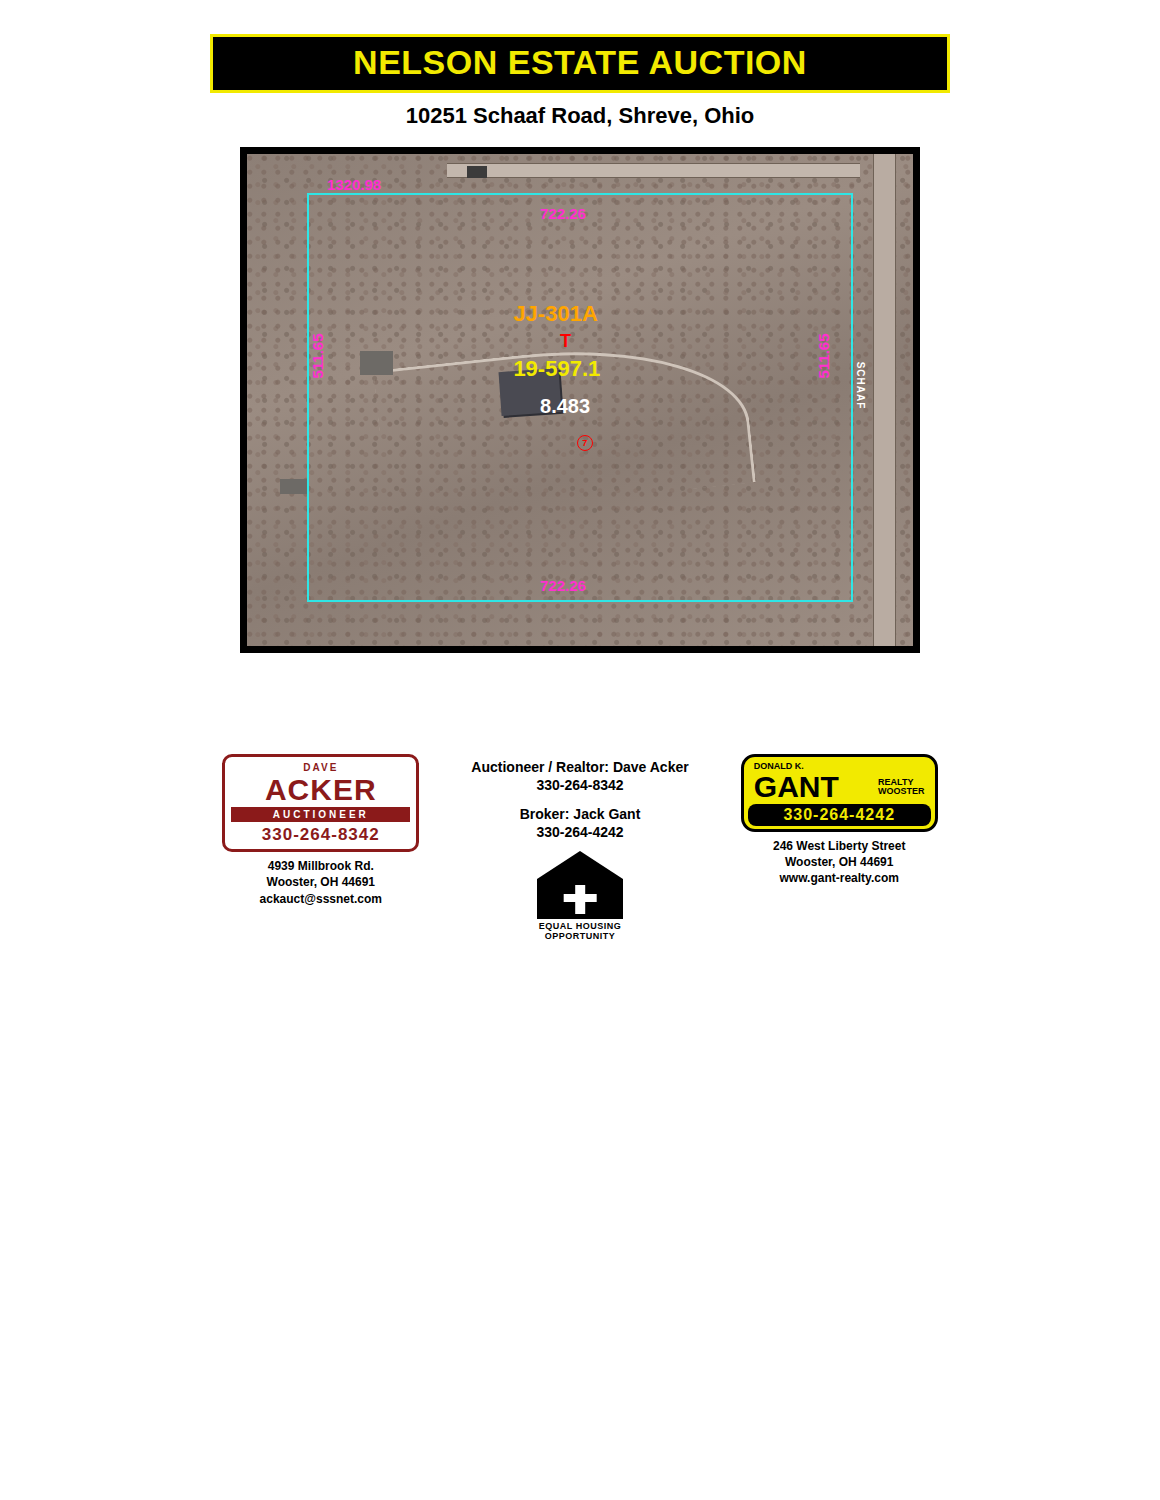NELSON ESTATE AUCTION
10251 Schaaf Road, Shreve, Ohio
SCHAAF
1320.98 722.26 722.26 511.65 511.65 JJ-301A T 19-597.1 8.483 7
DAVE
ACKER
AUCTIONEER
330-264-8342
4939 Millbrook Rd.
Wooster, OH 44691
ackauct@sssnet.com
Auctioneer / Realtor: Dave Acker
330-264-8342
Broker: Jack Gant
330-264-4242
EQUAL HOUSING
OPPORTUNITY
DONALD K.
GANT REALTY
WOOSTER
330-264-4242
246 West Liberty Street
Wooster, OH 44691
www.gant-realty.com